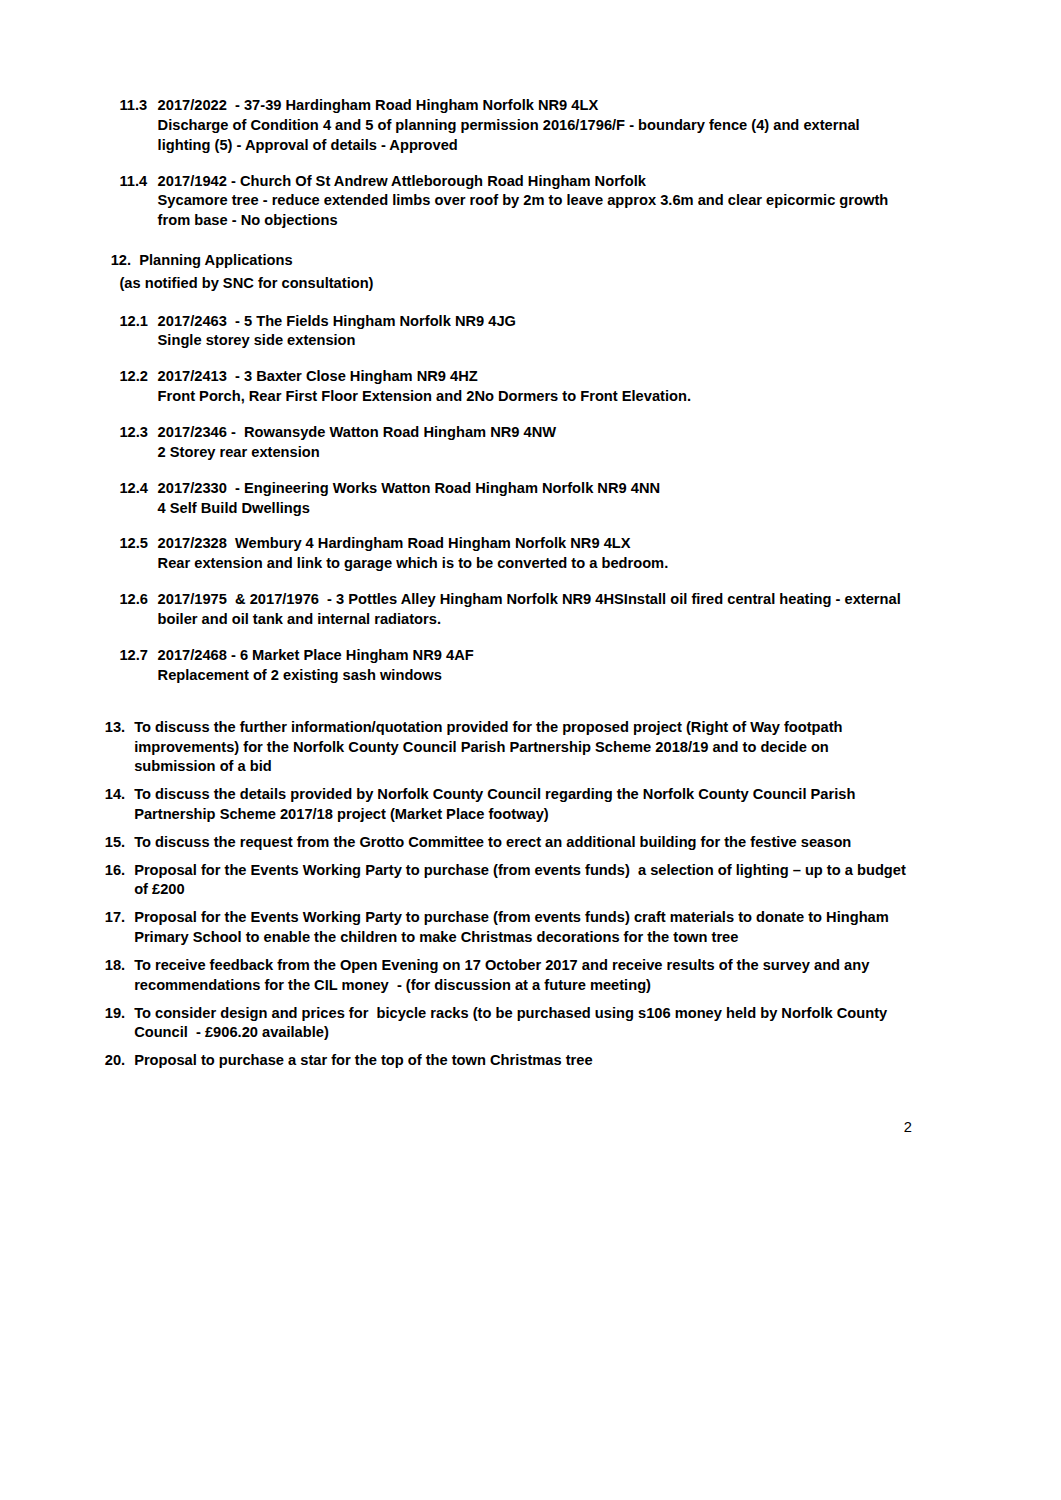11.3
2017/2022 - 37-39 Hardingham Road Hingham Norfolk NR9 4LX
Discharge of Condition 4 and 5 of planning permission 2016/1796/F - boundary fence (4) and external lighting (5) - Approval of details - Approved
11.4
2017/1942 - Church Of St Andrew Attleborough Road Hingham Norfolk
Sycamore tree - reduce extended limbs over roof by 2m to leave approx 3.6m and clear epicormic growth from base - No objections
12. Planning Applications
(as notified by SNC for consultation)
12.1
2017/2463 - 5 The Fields Hingham Norfolk NR9 4JG
Single storey side extension
12.2
2017/2413 - 3 Baxter Close Hingham NR9 4HZ
Front Porch, Rear First Floor Extension and 2No Dormers to Front Elevation.
12.3
2017/2346 - Rowansyde Watton Road Hingham NR9 4NW
2 Storey rear extension
12.4
2017/2330 - Engineering Works Watton Road Hingham Norfolk NR9 4NN
4 Self Build Dwellings
12.5
2017/2328 Wembury 4 Hardingham Road Hingham Norfolk NR9 4LX
Rear extension and link to garage which is to be converted to a bedroom.
12.6
2017/1975 & 2017/1976 - 3 Pottles Alley Hingham Norfolk NR9 4HSInstall oil fired central heating - external boiler and oil tank and internal radiators.
12.7
2017/2468 - 6 Market Place Hingham NR9 4AF
Replacement of 2 existing sash windows
To discuss the further information/quotation provided for the proposed project (Right of Way footpath improvements) for the Norfolk County Council Parish Partnership Scheme 2018/19 and to decide on submission of a bid
To discuss the details provided by Norfolk County Council regarding the Norfolk County Council Parish Partnership Scheme 2017/18 project (Market Place footway)
To discuss the request from the Grotto Committee to erect an additional building for the festive season
Proposal for the Events Working Party to purchase (from events funds) a selection of lighting – up to a budget of £200
Proposal for the Events Working Party to purchase (from events funds) craft materials to donate to Hingham Primary School to enable the children to make Christmas decorations for the town tree
To receive feedback from the Open Evening on 17 October 2017 and receive results of the survey and any recommendations for the CIL money - (for discussion at a future meeting)
To consider design and prices for bicycle racks (to be purchased using s106 money held by Norfolk County Council - £906.20 available)
Proposal to purchase a star for the top of the town Christmas tree
2